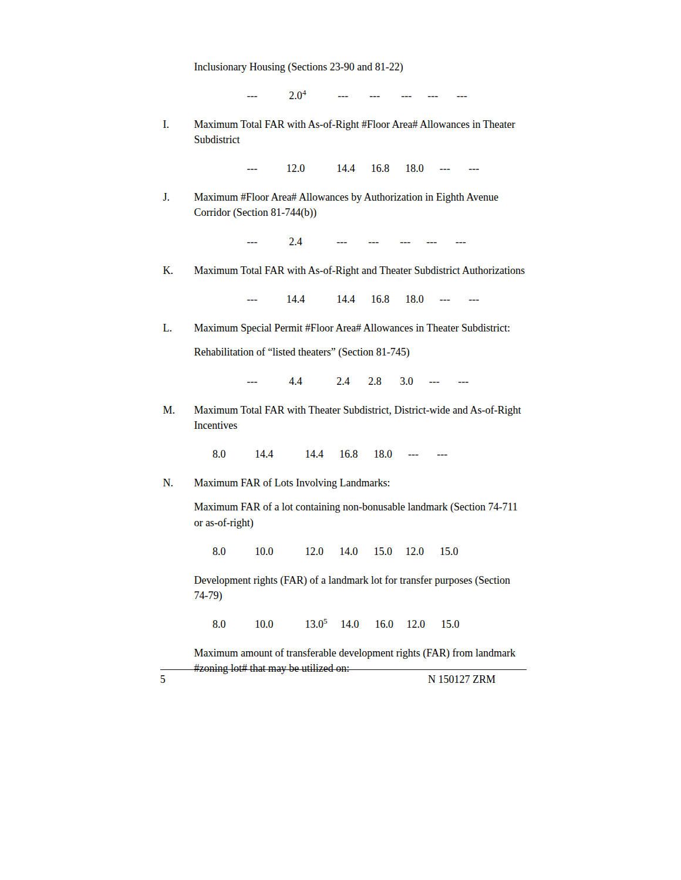Inclusionary Housing (Sections 23-90 and 81-22)
--- 2.04 --- --- --- --- ---
I. Maximum Total FAR with As-of-Right #Floor Area# Allowances in Theater Subdistrict
--- 12.0 14.4 16.8 18.0 --- ---
J. Maximum #Floor Area# Allowances by Authorization in Eighth Avenue Corridor (Section 81-744(b))
--- 2.4 --- --- --- --- ---
K. Maximum Total FAR with As-of-Right and Theater Subdistrict Authorizations
--- 14.4 14.4 16.8 18.0 --- ---
L. Maximum Special Permit #Floor Area# Allowances in Theater Subdistrict:
Rehabilitation of “listed theaters” (Section 81-745)
--- 4.4 2.4 2.8 3.0 --- ---
M. Maximum Total FAR with Theater Subdistrict, District-wide and As-of-Right Incentives
8.0 14.4 14.4 16.8 18.0 --- ---
N. Maximum FAR of Lots Involving Landmarks:
Maximum FAR of a lot containing non-bonusable landmark (Section 74-711 or as-of-right)
8.0 10.0 12.0 14.0 15.0 12.0 15.0
Development rights (FAR) of a landmark lot for transfer purposes (Section 74-79)
8.0 10.0 13.05 14.0 16.0 12.0 15.0
Maximum amount of transferable development rights (FAR) from landmark #zoning lot# that may be utilized on:
5 N 150127 ZRM